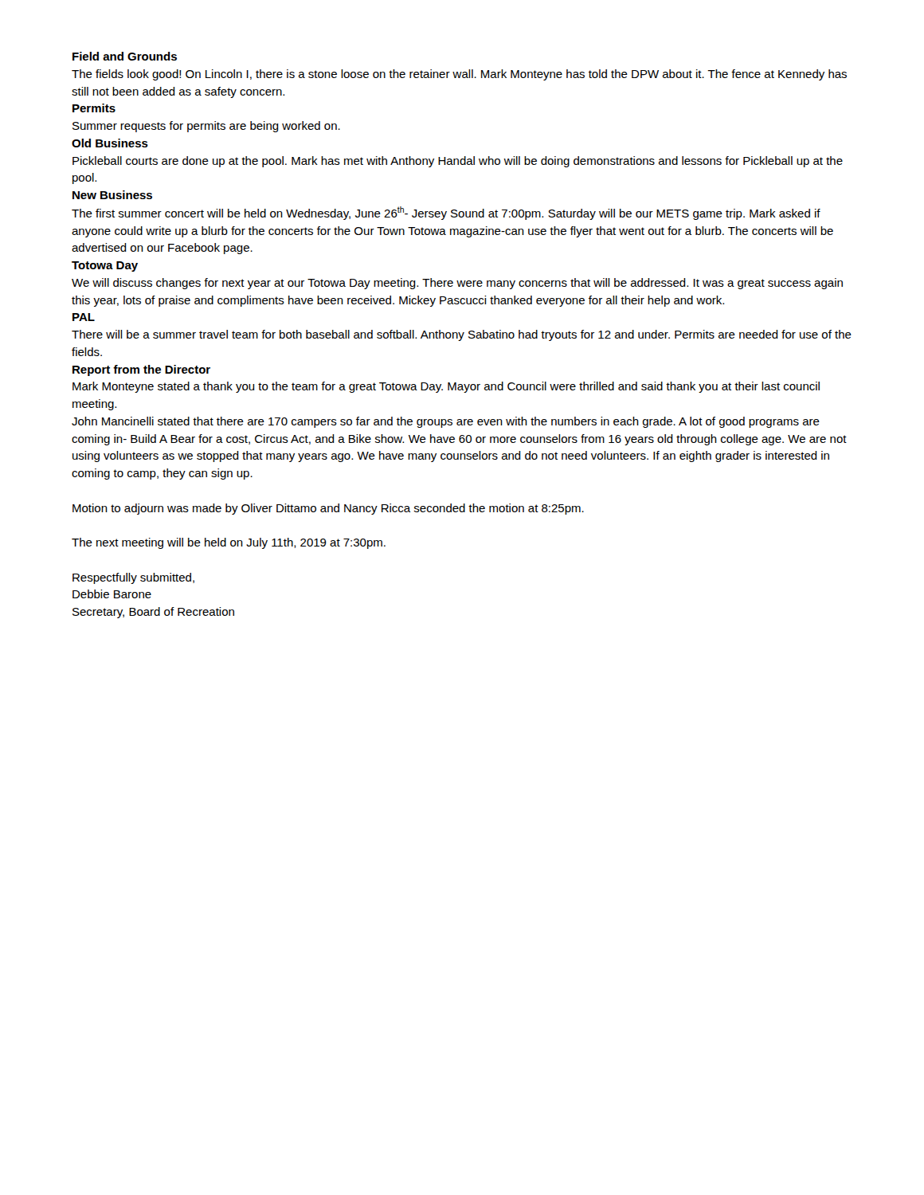Field and Grounds
The fields look good! On Lincoln I, there is a stone loose on the retainer wall. Mark Monteyne has told the DPW about it. The fence at Kennedy has still not been added as a safety concern.
Permits
Summer requests for permits are being worked on.
Old Business
Pickleball courts are done up at the pool. Mark has met with Anthony Handal who will be doing demonstrations and lessons for Pickleball up at the pool.
New Business
The first summer concert will be held on Wednesday, June 26th- Jersey Sound at 7:00pm. Saturday will be our METS game trip. Mark asked if anyone could write up a blurb for the concerts for the Our Town Totowa magazine-can use the flyer that went out for a blurb. The concerts will be advertised on our Facebook page.
Totowa Day
We will discuss changes for next year at our Totowa Day meeting. There were many concerns that will be addressed. It was a great success again this year, lots of praise and compliments have been received. Mickey Pascucci thanked everyone for all their help and work.
PAL
There will be a summer travel team for both baseball and softball. Anthony Sabatino had tryouts for 12 and under. Permits are needed for use of the fields.
Report from the Director
Mark Monteyne stated a thank you to the team for a great Totowa Day. Mayor and Council were thrilled and said thank you at their last council meeting.
John Mancinelli stated that there are 170 campers so far and the groups are even with the numbers in each grade. A lot of good programs are coming in- Build A Bear for a cost, Circus Act, and a Bike show. We have 60 or more counselors from 16 years old through college age. We are not using volunteers as we stopped that many years ago. We have many counselors and do not need volunteers. If an eighth grader is interested in coming to camp, they can sign up.
Motion to adjourn was made by Oliver Dittamo and Nancy Ricca seconded the motion at 8:25pm.
The next meeting will be held on July 11th, 2019 at 7:30pm.
Respectfully submitted,
Debbie Barone
Secretary, Board of Recreation